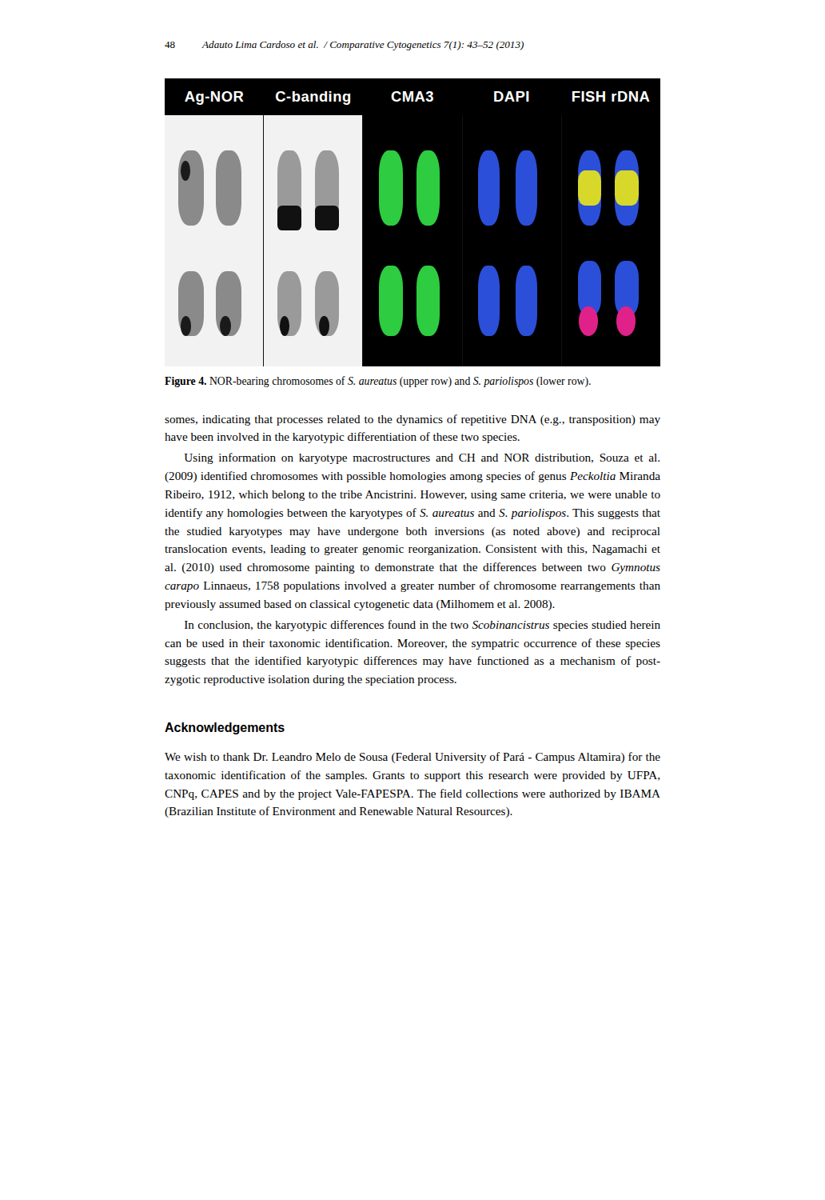48 Adauto Lima Cardoso et al. / Comparative Cytogenetics 7(1): 43–52 (2013)
Ag-NOR
C-banding
CMA3
DAPI
FISH rDNA
Figure 4. NOR-bearing chromosomes of S. aureatus (upper row) and S. pariolispos (lower row).
somes, indicating that processes related to the dynamics of repetitive DNA (e.g., transposition) may have been involved in the karyotypic differentiation of these two species.
Using information on karyotype macrostructures and CH and NOR distribution, Souza et al. (2009) identified chromosomes with possible homologies among species of genus Peckoltia Miranda Ribeiro, 1912, which belong to the tribe Ancistrini. However, using same criteria, we were unable to identify any homologies between the karyotypes of S. aureatus and S. pariolispos. This suggests that the studied karyotypes may have undergone both inversions (as noted above) and reciprocal translocation events, leading to greater genomic reorganization. Consistent with this, Nagamachi et al. (2010) used chromosome painting to demonstrate that the differences between two Gymnotus carapo Linnaeus, 1758 populations involved a greater number of chromosome rearrangements than previously assumed based on classical cytogenetic data (Milhomem et al. 2008).
In conclusion, the karyotypic differences found in the two Scobinancistrus species studied herein can be used in their taxonomic identification. Moreover, the sympatric occurrence of these species suggests that the identified karyotypic differences may have functioned as a mechanism of post-zygotic reproductive isolation during the speciation process.
Acknowledgements
We wish to thank Dr. Leandro Melo de Sousa (Federal University of Pará - Campus Altamira) for the taxonomic identification of the samples. Grants to support this research were provided by UFPA, CNPq, CAPES and by the project Vale-FAPESPA. The field collections were authorized by IBAMA (Brazilian Institute of Environment and Renewable Natural Resources).